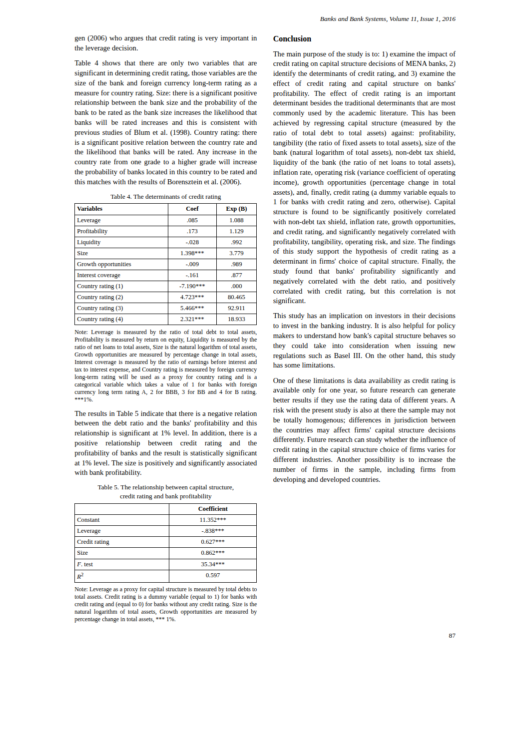Banks and Bank Systems, Volume 11, Issue 1, 2016
gen (2006) who argues that credit rating is very important in the leverage decision.
Table 4 shows that there are only two variables that are significant in determining credit rating, those variables are the size of the bank and foreign currency long-term rating as a measure for country rating. Size: there is a significant positive relationship between the bank size and the probability of the bank to be rated as the bank size increases the likelihood that banks will be rated increases and this is consistent with previous studies of Blum et al. (1998). Country rating: there is a significant positive relation between the country rate and the likelihood that banks will be rated. Any increase in the country rate from one grade to a higher grade will increase the probability of banks located in this country to be rated and this matches with the results of Borensztein et al. (2006).
Table 4. The determinants of credit rating
| Variables | Coef | Exp (B) |
| --- | --- | --- |
| Leverage | .085 | 1.088 |
| Profitability | .173 | 1.129 |
| Liquidity | -.028 | .992 |
| Size | 1.398*** | 3.779 |
| Growth opportunities | -.009 | .989 |
| Interest coverage | -.161 | .877 |
| Country rating (1) | -7.190*** | .000 |
| Country rating (2) | 4.723*** | 80.465 |
| Country rating (3) | 5.466*** | 92.911 |
| Country rating (4) | 2.321*** | 18.933 |
Note: Leverage is measured by the ratio of total debt to total assets, Profitability is measured by return on equity, Liquidity is measured by the ratio of net loans to total assets, Size is the natural logarithm of total assets, Growth opportunities are measured by percentage change in total assets, Interest coverage is measured by the ratio of earnings before interest and tax to interest expense, and Country rating is measured by foreign currency long-term rating will be used as a proxy for country rating and is a categorical variable which takes a value of 1 for banks with foreign currency long term rating A, 2 for BBB, 3 for BB and 4 for B rating. ***1%.
The results in Table 5 indicate that there is a negative relation between the debt ratio and the banks' profitability and this relationship is significant at 1% level. In addition, there is a positive relationship between credit rating and the profitability of banks and the result is statistically significant at 1% level. The size is positively and significantly associated with bank profitability.
Table 5. The relationship between capital structure, credit rating and bank profitability
| | Coefficient |
| --- | --- |
| Constant | 11.352*** |
| Leverage | -.838*** |
| Credit rating | 0.627*** |
| Size | 0.862*** |
| F . test | 35.34*** |
| R 2 | 0.597 |
Note: Leverage as a proxy for capital structure is measured by total debts to total assets. Credit rating is a dummy variable (equal to 1) for banks with credit rating and (equal to 0) for banks without any credit rating. Size is the natural logarithm of total assets, Growth opportunities are measured by percentage change in total assets, *** 1%.
Conclusion
The main purpose of the study is to: 1) examine the impact of credit rating on capital structure decisions of MENA banks, 2) identify the determinants of credit rating, and 3) examine the effect of credit rating and capital structure on banks' profitability. The effect of credit rating is an important determinant besides the traditional determinants that are most commonly used by the academic literature. This has been achieved by regressing capital structure (measured by the ratio of total debt to total assets) against: profitability, tangibility (the ratio of fixed assets to total assets), size of the bank (natural logarithm of total assets), non-debt tax shield, liquidity of the bank (the ratio of net loans to total assets), inflation rate, operating risk (variance coefficient of operating income), growth opportunities (percentage change in total assets), and, finally, credit rating (a dummy variable equals to 1 for banks with credit rating and zero, otherwise). Capital structure is found to be significantly positively correlated with non-debt tax shield, inflation rate, growth opportunities, and credit rating, and significantly negatively correlated with profitability, tangibility, operating risk, and size. The findings of this study support the hypothesis of credit rating as a determinant in firms' choice of capital structure. Finally, the study found that banks' profitability significantly and negatively correlated with the debt ratio, and positively correlated with credit rating, but this correlation is not significant.
This study has an implication on investors in their decisions to invest in the banking industry. It is also helpful for policy makers to understand how bank's capital structure behaves so they could take into consideration when issuing new regulations such as Basel III. On the other hand, this study has some limitations.
One of these limitations is data availability as credit rating is available only for one year, so future research can generate better results if they use the rating data of different years. A risk with the present study is also at there the sample may not be totally homogenous; differences in jurisdiction between the countries may affect firms' capital structure decisions differently. Future research can study whether the influence of credit rating in the capital structure choice of firms varies for different industries. Another possibility is to increase the number of firms in the sample, including firms from developing and developed countries.
87